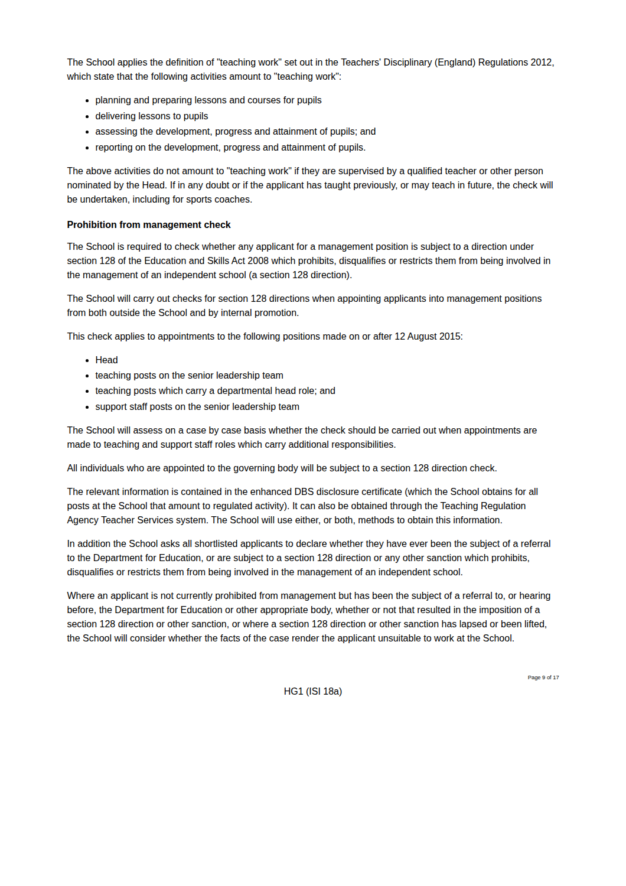The School applies the definition of "teaching work" set out in the Teachers' Disciplinary (England) Regulations 2012, which state that the following activities amount to "teaching work":
planning and preparing lessons and courses for pupils
delivering lessons to pupils
assessing the development, progress and attainment of pupils; and
reporting on the development, progress and attainment of pupils.
The above activities do not amount to "teaching work" if they are supervised by a qualified teacher or other person nominated by the Head. If in any doubt or if the applicant has taught previously, or may teach in future, the check will be undertaken, including for sports coaches.
Prohibition from management check
The School is required to check whether any applicant for a management position is subject to a direction under section 128 of the Education and Skills Act 2008 which prohibits, disqualifies or restricts them from being involved in the management of an independent school (a section 128 direction).
The School will carry out checks for section 128 directions when appointing applicants into management positions from both outside the School and by internal promotion.
This check applies to appointments to the following positions made on or after 12 August 2015:
Head
teaching posts on the senior leadership team
teaching posts which carry a departmental head role; and
support staff posts on the senior leadership team
The School will assess on a case by case basis whether the check should be carried out when appointments are made to teaching and support staff roles which carry additional responsibilities.
All individuals who are appointed to the governing body will be subject to a section 128 direction check.
The relevant information is contained in the enhanced DBS disclosure certificate (which the School obtains for all posts at the School that amount to regulated activity). It can also be obtained through the Teaching Regulation Agency Teacher Services system. The School will use either, or both, methods to obtain this information.
In addition the School asks all shortlisted applicants to declare whether they have ever been the subject of a referral to the Department for Education, or are subject to a section 128 direction or any other sanction which prohibits, disqualifies or restricts them from being involved in the management of an independent school.
Where an applicant is not currently prohibited from management but has been the subject of a referral to, or hearing before, the Department for Education or other appropriate body, whether or not that resulted in the imposition of a section 128 direction or other sanction, or where a section 128 direction or other sanction has lapsed or been lifted, the School will consider whether the facts of the case render the applicant unsuitable to work at the School.
Page 9 of 17
HG1 (ISI 18a)